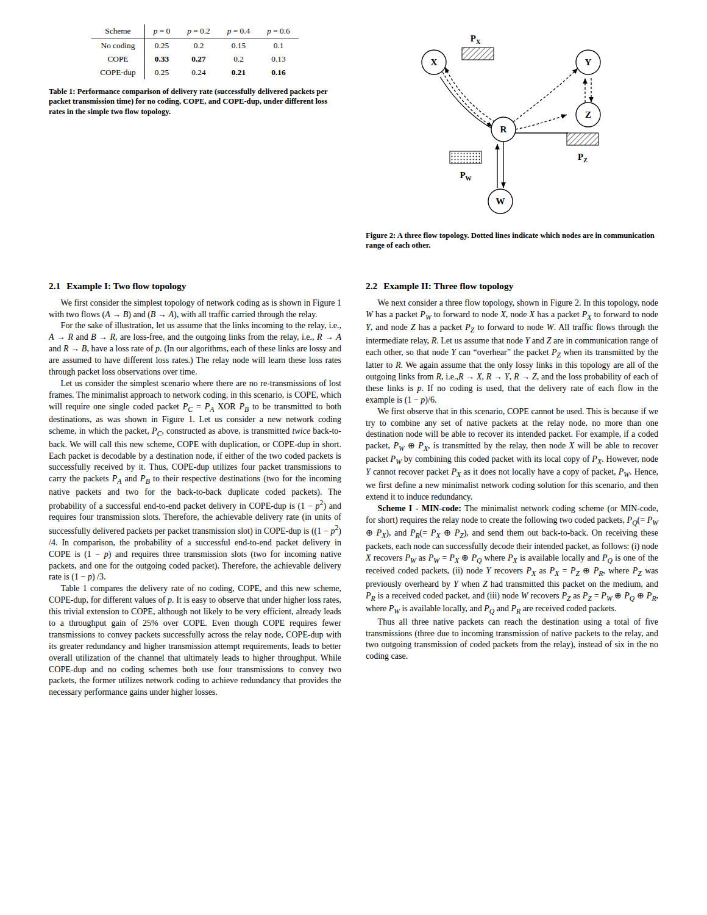| Scheme | p = 0 | p = 0.2 | p = 0.4 | p = 0.6 |
| --- | --- | --- | --- | --- |
| No coding | 0.25 | 0.2 | 0.15 | 0.1 |
| COPE | 0.33 | 0.27 | 0.2 | 0.13 |
| COPE-dup | 0.25 | 0.24 | 0.21 | 0.16 |
Table 1: Performance comparison of delivery rate (successfully delivered packets per packet transmission time) for no coding, COPE, and COPE-dup, under different loss rates in the simple two flow topology.
PX PZ PW X Y Z R W
Figure 2: A three flow topology. Dotted lines indicate which nodes are in communication range of each other.
2.1 Example I: Two flow topology
We first consider the simplest topology of network coding as is shown in Figure 1 with two flows (A → B) and (B → A), with all traffic carried through the relay.
For the sake of illustration, let us assume that the links incoming to the relay, i.e., A → R and B → R, are loss-free, and the outgoing links from the relay, i.e., R → A and R → B, have a loss rate of p. (In our algorithms, each of these links are lossy and are assumed to have different loss rates.) The relay node will learn these loss rates through packet loss observations over time.
Let us consider the simplest scenario where there are no re-transmissions of lost frames. The minimalist approach to network coding, in this scenario, is COPE, which will require one single coded packet PC = PA XOR PB to be transmitted to both destinations, as was shown in Figure 1. Let us consider a new network coding scheme, in which the packet, PC, constructed as above, is transmitted twice back-to-back. We will call this new scheme, COPE with duplication, or COPE-dup in short. Each packet is decodable by a destination node, if either of the two coded packets is successfully received by it. Thus, COPE-dup utilizes four packet transmissions to carry the packets PA and PB to their respective destinations (two for the incoming native packets and two for the back-to-back duplicate coded packets). The probability of a successful end-to-end packet delivery in COPE-dup is (1 − p2) and requires four transmission slots. Therefore, the achievable delivery rate (in units of successfully delivered packets per packet transmission slot) in COPE-dup is ((1 − p2) /4. In comparison, the probability of a successful end-to-end packet delivery in COPE is (1 − p) and requires three transmission slots (two for incoming native packets, and one for the outgoing coded packet). Therefore, the achievable delivery rate is (1 − p) /3.
Table 1 compares the delivery rate of no coding, COPE, and this new scheme, COPE-dup, for different values of p. It is easy to observe that under higher loss rates, this trivial extension to COPE, although not likely to be very efficient, already leads to a throughput gain of 25% over COPE. Even though COPE requires fewer transmissions to convey packets successfully across the relay node, COPE-dup with its greater redundancy and higher transmission attempt requirements, leads to better overall utilization of the channel that ultimately leads to higher throughput. While COPE-dup and no coding schemes both use four transmissions to convey two packets, the former utilizes network coding to achieve redundancy that provides the necessary performance gains under higher losses.
2.2 Example II: Three flow topology
We next consider a three flow topology, shown in Figure 2. In this topology, node W has a packet PW to forward to node X, node X has a packet PX to forward to node Y, and node Z has a packet PZ to forward to node W. All traffic flows through the intermediate relay, R. Let us assume that node Y and Z are in communication range of each other, so that node Y can “overhear” the packet PZ when its transmitted by the latter to R. We again assume that the only lossy links in this topology are all of the outgoing links from R, i.e.,R → X, R → Y, R → Z, and the loss probability of each of these links is p. If no coding is used, that the delivery rate of each flow in the example is (1 − p)/6.
We first observe that in this scenario, COPE cannot be used. This is because if we try to combine any set of native packets at the relay node, no more than one destination node will be able to recover its intended packet. For example, if a coded packet, PW ⊕ PX, is transmitted by the relay, then node X will be able to recover packet PW by combining this coded packet with its local copy of PX. However, node Y cannot recover packet PX as it does not locally have a copy of packet, PW. Hence, we first define a new minimalist network coding solution for this scenario, and then extend it to induce redundancy.
Scheme I - MIN-code: The minimalist network coding scheme (or MIN-code, for short) requires the relay node to create the following two coded packets, PQ(= PW ⊕ PX), and PR(= PX ⊕ PZ), and send them out back-to-back. On receiving these packets, each node can successfully decode their intended packet, as follows: (i) node X recovers PW as PW = PX ⊕ PQ where PX is available locally and PQ is one of the received coded packets, (ii) node Y recovers PX as PX = PZ ⊕ PR, where PZ was previously overheard by Y when Z had transmitted this packet on the medium, and PR is a received coded packet, and (iii) node W recovers PZ as PZ = PW ⊕ PQ ⊕ PR, where PW is available locally, and PQ and PR are received coded packets.
Thus all three native packets can reach the destination using a total of five transmissions (three due to incoming transmission of native packets to the relay, and two outgoing transmission of coded packets from the relay), instead of six in the no coding case.